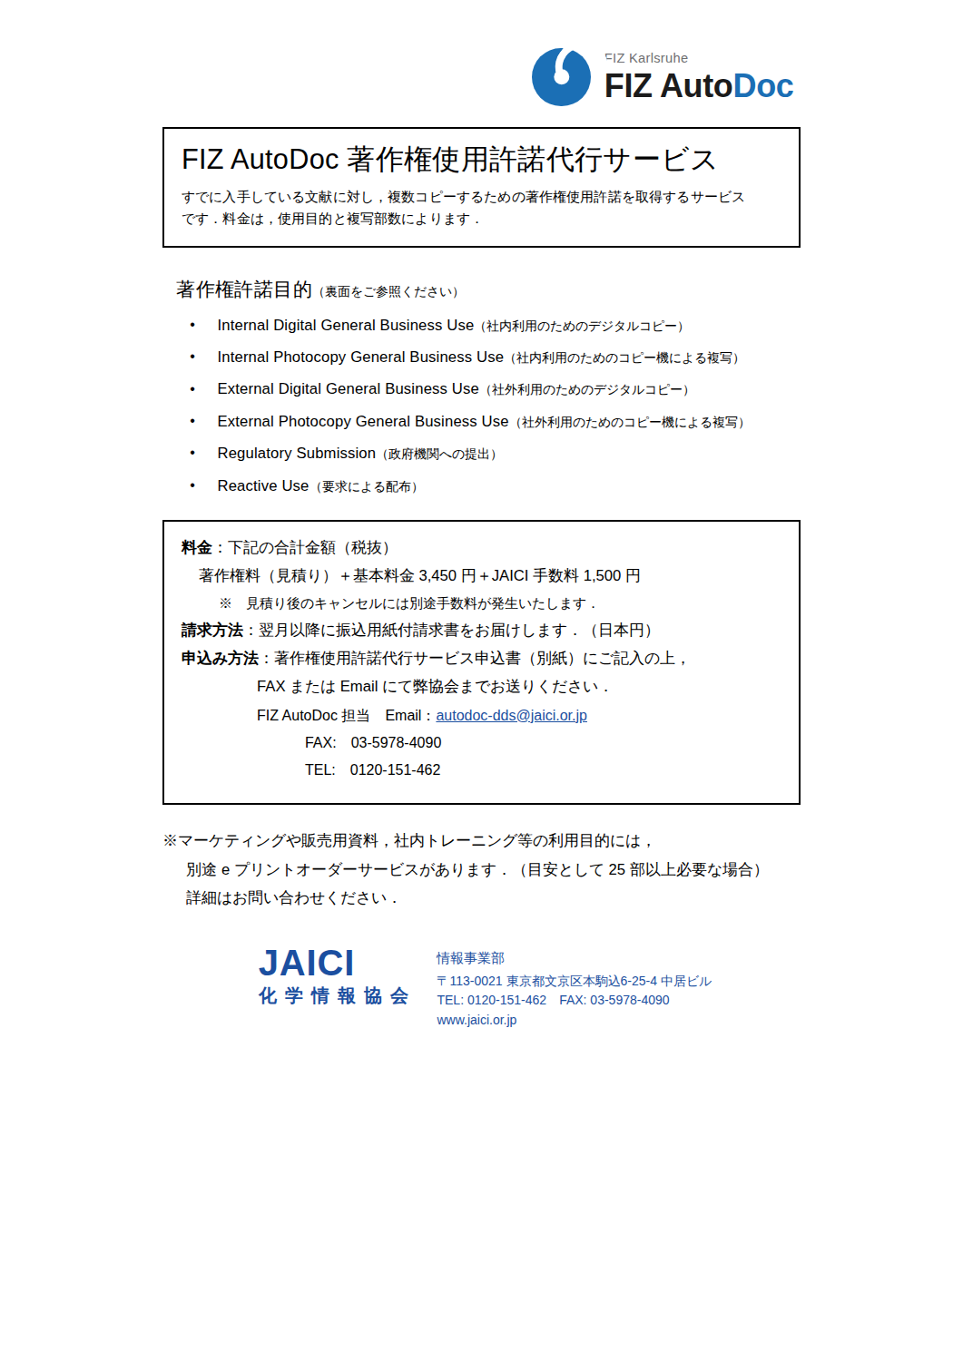FIZ Karlsruhe
FIZ AutoDoc
FIZ AutoDoc 著作権使用許諾代行サービス
すでに入手している文献に対し，複数コピーするための著作権使用許諾を取得するサービス
です．料金は，使用目的と複写部数によります．
著作権許諾目的（裏面をご参照ください）
Internal Digital General Business Use（社内利用のためのデジタルコピー）
Internal Photocopy General Business Use（社内利用のためのコピー機による複写）
External Digital General Business Use（社外利用のためのデジタルコピー）
External Photocopy General Business Use（社外利用のためのコピー機による複写）
Regulatory Submission（政府機関への提出）
Reactive Use（要求による配布）
料金：下記の合計金額（税抜）
著作権料（見積り）＋基本料金 3,450 円＋JAICI 手数料 1,500 円
※　見積り後のキャンセルには別途手数料が発生いたします．
請求方法：翌月以降に振込用紙付請求書をお届けします．（日本円）
申込み方法：著作権使用許諾代行サービス申込書（別紙）にご記入の上，
FAX または Email にて弊協会までお送りください．
FIZ AutoDoc 担当　Email：autodoc-dds@jaici.or.jp
FAX:　03-5978-4090
TEL:　0120-151-462
※マーケティングや販売用資料，社内トレーニング等の利用目的には，
別途 e プリントオーダーサービスがあります．（目安として 25 部以上必要な場合）
詳細はお問い合わせください．
JAICI
化学情報協会
情報事業部
〒113-0021 東京都文京区本駒込6-25-4 中居ビル
TEL: 0120-151-462　FAX: 03-5978-4090
www.jaici.or.jp